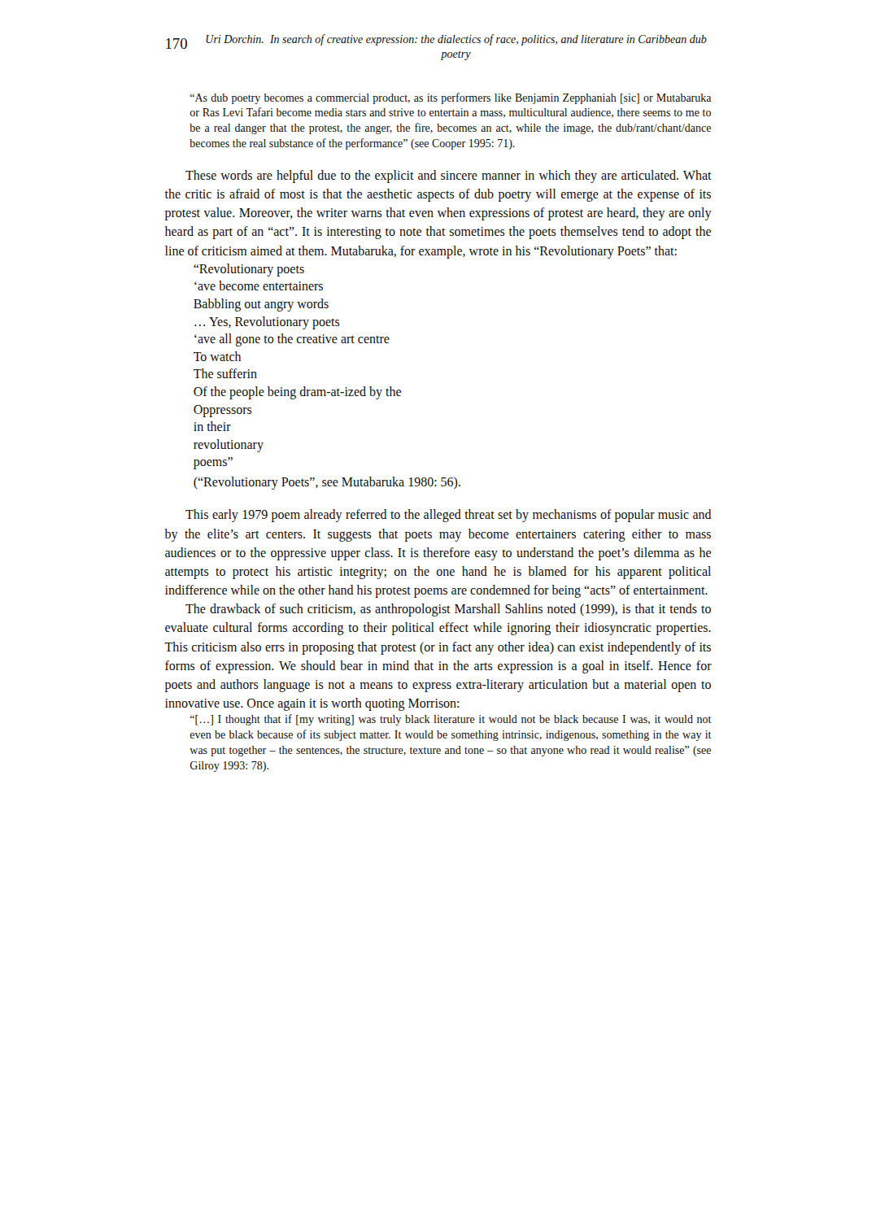170
Uri Dorchin. In search of creative expression: the dialectics of race, politics, and literature in Caribbean dub poetry
“As dub poetry becomes a commercial product, as its performers like Benjamin Zepphaniah [sic] or Mutabaruka or Ras Levi Tafari become media stars and strive to entertain a mass, multicultural audience, there seems to me to be a real danger that the protest, the anger, the fire, becomes an act, while the image, the dub/rant/chant/dance becomes the real substance of the performance” (see Cooper 1995: 71).
These words are helpful due to the explicit and sincere manner in which they are articulated. What the critic is afraid of most is that the aesthetic aspects of dub poetry will emerge at the expense of its protest value. Moreover, the writer warns that even when expressions of protest are heard, they are only heard as part of an “act”. It is interesting to note that sometimes the poets themselves tend to adopt the line of criticism aimed at them. Mutabaruka, for example, wrote in his “Revolutionary Poets” that:
“Revolutionary poets ‘ave become entertainers Babbling out angry words … Yes, Revolutionary poets ‘ave all gone to the creative art centre To watch The sufferin Of the people being dram-at-ized by the Oppressors in their revolutionary poems” (“Revolutionary Poets”, see Mutabaruka 1980: 56).
This early 1979 poem already referred to the alleged threat set by mechanisms of popular music and by the elite’s art centers. It suggests that poets may become entertainers catering either to mass audiences or to the oppressive upper class. It is therefore easy to understand the poet’s dilemma as he attempts to protect his artistic integrity; on the one hand he is blamed for his apparent political indifference while on the other hand his protest poems are condemned for being “acts” of entertainment.
The drawback of such criticism, as anthropologist Marshall Sahlins noted (1999), is that it tends to evaluate cultural forms according to their political effect while ignoring their idiosyncratic properties. This criticism also errs in proposing that protest (or in fact any other idea) can exist independently of its forms of expression. We should bear in mind that in the arts expression is a goal in itself. Hence for poets and authors language is not a means to express extra-literary articulation but a material open to innovative use. Once again it is worth quoting Morrison:
“[…] I thought that if [my writing] was truly black literature it would not be black because I was, it would not even be black because of its subject matter. It would be something intrinsic, indigenous, something in the way it was put together – the sentences, the structure, texture and tone – so that anyone who read it would realise” (see Gilroy 1993: 78).